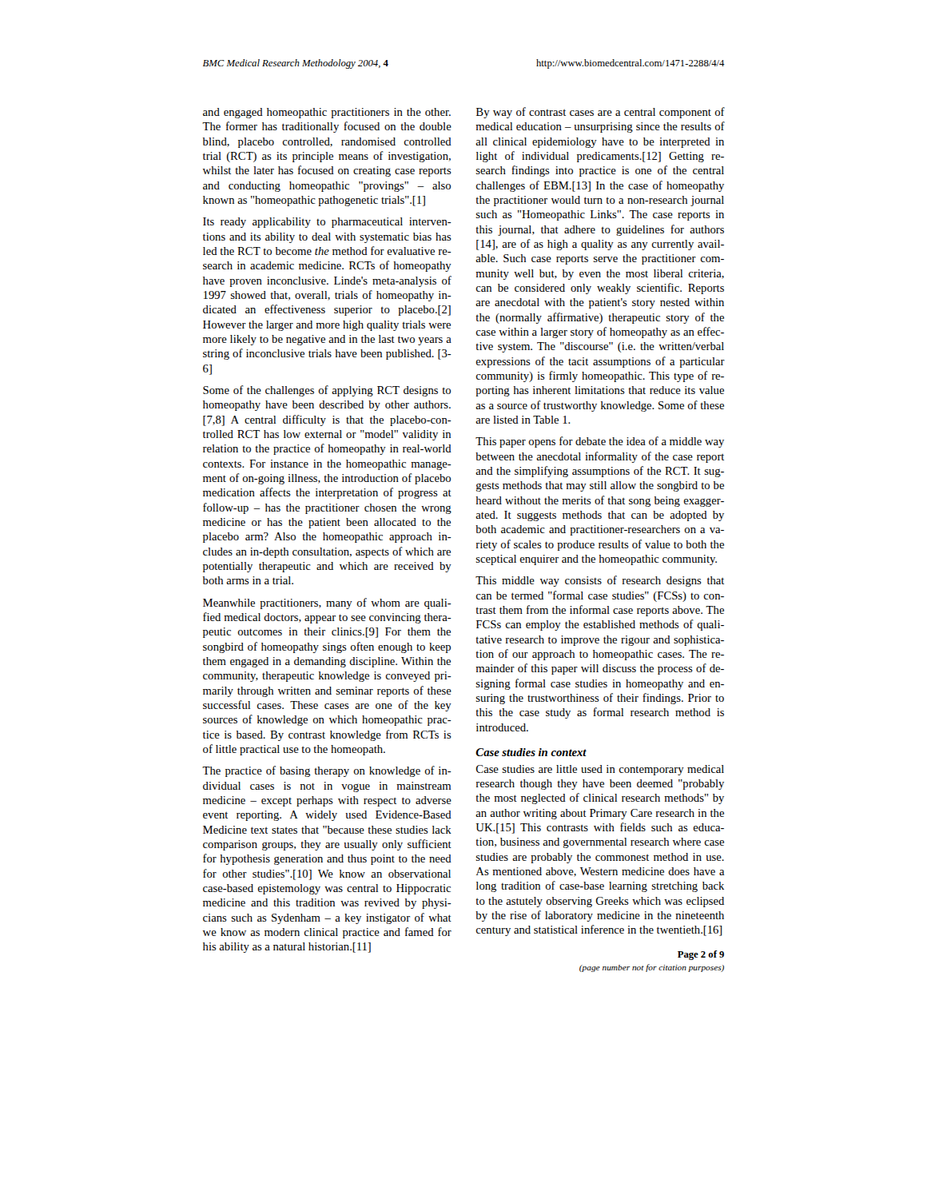BMC Medical Research Methodology 2004, 4
http://www.biomedcentral.com/1471-2288/4/4
and engaged homeopathic practitioners in the other. The former has traditionally focused on the double blind, placebo controlled, randomised controlled trial (RCT) as its principle means of investigation, whilst the later has focused on creating case reports and conducting homeopathic "provings" – also known as "homeopathic pathogenetic trials".[1]
Its ready applicability to pharmaceutical interventions and its ability to deal with systematic bias has led the RCT to become the method for evaluative research in academic medicine. RCTs of homeopathy have proven inconclusive. Linde's meta-analysis of 1997 showed that, overall, trials of homeopathy indicated an effectiveness superior to placebo.[2] However the larger and more high quality trials were more likely to be negative and in the last two years a string of inconclusive trials have been published. [3-6]
Some of the challenges of applying RCT designs to homeopathy have been described by other authors.[7,8] A central difficulty is that the placebo-controlled RCT has low external or "model" validity in relation to the practice of homeopathy in real-world contexts. For instance in the homeopathic management of on-going illness, the introduction of placebo medication affects the interpretation of progress at follow-up – has the practitioner chosen the wrong medicine or has the patient been allocated to the placebo arm? Also the homeopathic approach includes an in-depth consultation, aspects of which are potentially therapeutic and which are received by both arms in a trial.
Meanwhile practitioners, many of whom are qualified medical doctors, appear to see convincing therapeutic outcomes in their clinics.[9] For them the songbird of homeopathy sings often enough to keep them engaged in a demanding discipline. Within the community, therapeutic knowledge is conveyed primarily through written and seminar reports of these successful cases. These cases are one of the key sources of knowledge on which homeopathic practice is based. By contrast knowledge from RCTs is of little practical use to the homeopath.
The practice of basing therapy on knowledge of individual cases is not in vogue in mainstream medicine – except perhaps with respect to adverse event reporting. A widely used Evidence-Based Medicine text states that "because these studies lack comparison groups, they are usually only sufficient for hypothesis generation and thus point to the need for other studies".[10] We know an observational case-based epistemology was central to Hippocratic medicine and this tradition was revived by physicians such as Sydenham – a key instigator of what we know as modern clinical practice and famed for his ability as a natural historian.[11]
By way of contrast cases are a central component of medical education – unsurprising since the results of all clinical epidemiology have to be interpreted in light of individual predicaments.[12] Getting research findings into practice is one of the central challenges of EBM.[13] In the case of homeopathy the practitioner would turn to a non-research journal such as "Homeopathic Links". The case reports in this journal, that adhere to guidelines for authors [14], are of as high a quality as any currently available. Such case reports serve the practitioner community well but, by even the most liberal criteria, can be considered only weakly scientific. Reports are anecdotal with the patient's story nested within the (normally affirmative) therapeutic story of the case within a larger story of homeopathy as an effective system. The "discourse" (i.e. the written/verbal expressions of the tacit assumptions of a particular community) is firmly homeopathic. This type of reporting has inherent limitations that reduce its value as a source of trustworthy knowledge. Some of these are listed in Table 1.
This paper opens for debate the idea of a middle way between the anecdotal informality of the case report and the simplifying assumptions of the RCT. It suggests methods that may still allow the songbird to be heard without the merits of that song being exaggerated. It suggests methods that can be adopted by both academic and practitioner-researchers on a variety of scales to produce results of value to both the sceptical enquirer and the homeopathic community.
This middle way consists of research designs that can be termed "formal case studies" (FCSs) to contrast them from the informal case reports above. The FCSs can employ the established methods of qualitative research to improve the rigour and sophistication of our approach to homeopathic cases. The remainder of this paper will discuss the process of designing formal case studies in homeopathy and ensuring the trustworthiness of their findings. Prior to this the case study as formal research method is introduced.
Case studies in context
Case studies are little used in contemporary medical research though they have been deemed "probably the most neglected of clinical research methods" by an author writing about Primary Care research in the UK.[15] This contrasts with fields such as education, business and governmental research where case studies are probably the commonest method in use. As mentioned above, Western medicine does have a long tradition of case-base learning stretching back to the astutely observing Greeks which was eclipsed by the rise of laboratory medicine in the nineteenth century and statistical inference in the twentieth.[16]
Page 2 of 9
(page number not for citation purposes)